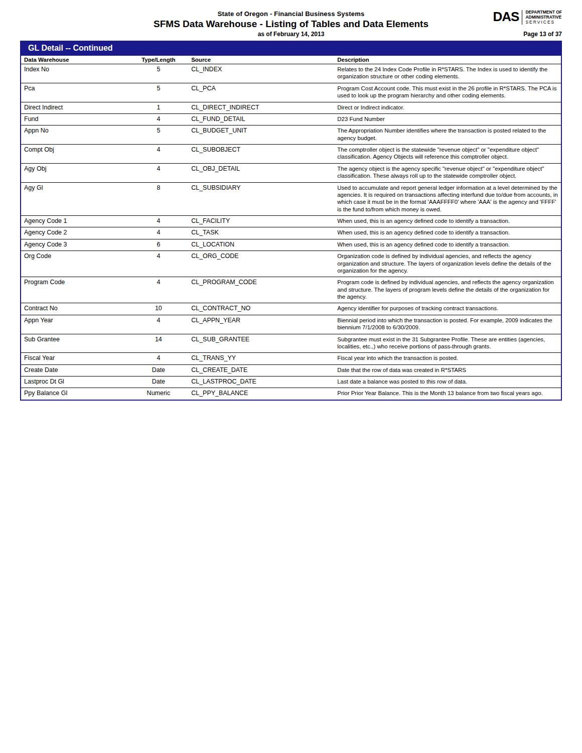State of Oregon - Financial Business Systems
SFMS Data Warehouse - Listing of Tables and Data Elements
as of February 14, 2013
DAS
DEPARTMENT OF
ADMINISTRATIVE
SERVICES
Page 13 of 37
GL Detail -- Continued
| Data Warehouse | Type/Length | Source | Description |
| --- | --- | --- | --- |
| Index No | 5 | CL_INDEX | Relates to the 24 Index Code Profile in R*STARS. The Index is used to identify the organization structure or other coding elements. |
| Pca | 5 | CL_PCA | Program Cost Account code. This must exist in the 26 profile in R*STARS. The PCA is used to look up the program hierarchy and other coding elements. |
| Direct Indirect | 1 | CL_DIRECT_INDIRECT | Direct or Indirect indicator. |
| Fund | 4 | CL_FUND_DETAIL | D23 Fund Number |
| Appn No | 5 | CL_BUDGET_UNIT | The Appropriation Number identifies where the transaction is posted related to the agency budget. |
| Compt Obj | 4 | CL_SUBOBJECT | The comptroller object is the statewide "revenue object" or "expenditure object" classification. Agency Objects will reference this comptroller object. |
| Agy Obj | 4 | CL_OBJ_DETAIL | The agency object is the agency specific "revenue object" or "expenditure object" classification. These always roll up to the statewide comptroller object. |
| Agy Gl | 8 | CL_SUBSIDIARY | Used to accumulate and report general ledger information at a level determined by the agencies. It is required on transactions affecting interfund due to/due from accounts, in which case it must be in the format 'AAAFFFF0' where 'AAA' is the agency and 'FFFF' is the fund to/from which money is owed. |
| Agency Code 1 | 4 | CL_FACILITY | When used, this is an agency defined code to identify a transaction. |
| Agency Code 2 | 4 | CL_TASK | When used, this is an agency defined code to identify a transaction. |
| Agency Code 3 | 6 | CL_LOCATION | When used, this is an agency defined code to identify a transaction. |
| Org Code | 4 | CL_ORG_CODE | Organization code is defined by individual agencies, and reflects the agency organization and structure. The layers of organization levels define the details of the organization for the agency. |
| Program Code | 4 | CL_PROGRAM_CODE | Program code is defined by individual agencies, and reflects the agency organization and structure. The layers of program levels define the details of the organization for the agency. |
| Contract No | 10 | CL_CONTRACT_NO | Agency identifier for purposes of tracking contract transactions. |
| Appn Year | 4 | CL_APPN_YEAR | Biennial period into which the transaction is posted. For example, 2009 indicates the biennium 7/1/2008 to 6/30/2009. |
| Sub Grantee | 14 | CL_SUB_GRANTEE | Subgrantee must exist in the 31 Subgrantee Profile. These are entities (agencies, localities, etc.,) who receive portions of pass-through grants. |
| Fiscal Year | 4 | CL_TRANS_YY | Fiscal year into which the transaction is posted. |
| Create Date | Date | CL_CREATE_DATE | Date that the row of data was created in R*STARS |
| Lastproc Dt Gl | Date | CL_LASTPROC_DATE | Last date a balance was posted to this row of data. |
| Ppy Balance Gl | Numeric | CL_PPY_BALANCE | Prior Prior Year Balance. This is the Month 13 balance from two fiscal years ago. |